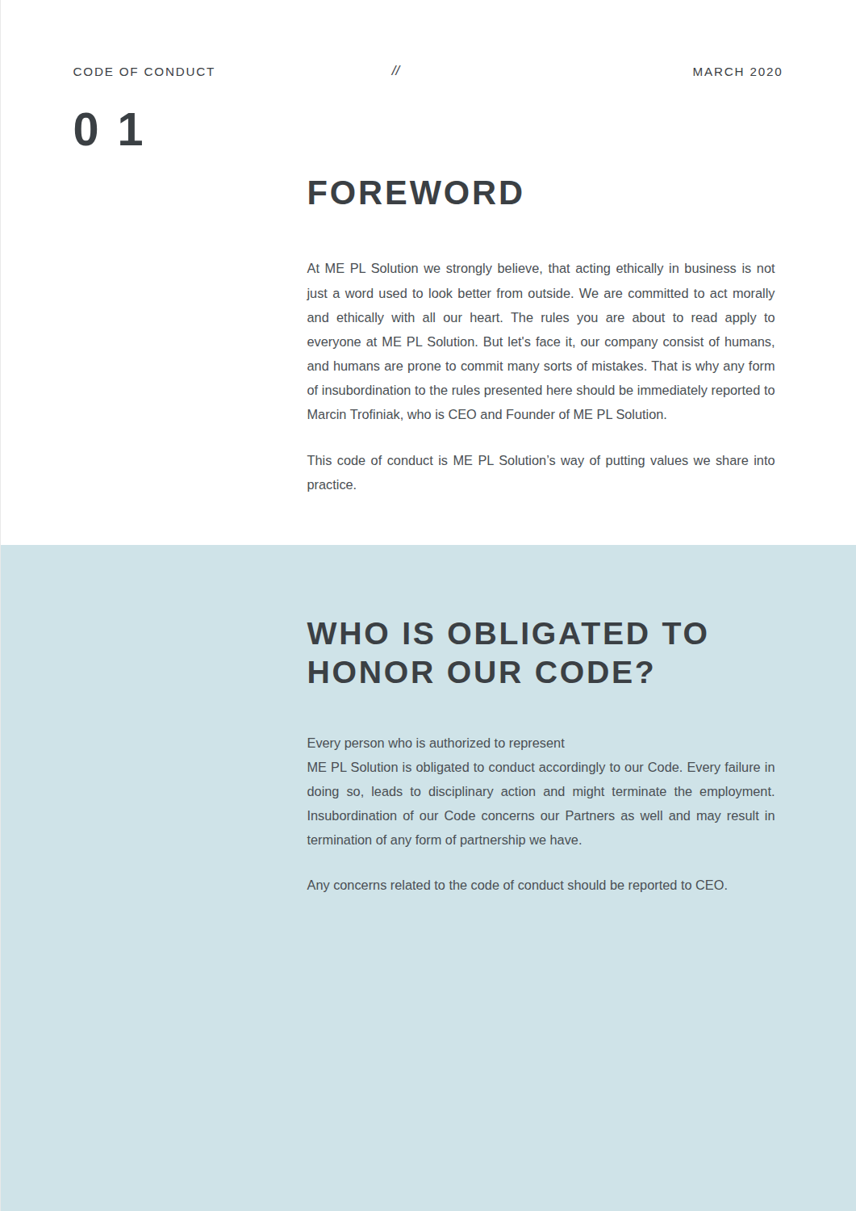Code of Conduct // March 2020
0 1
Foreword
At ME PL Solution we strongly believe, that acting ethically in business is not just a word used to look better from outside. We are committed to act morally and ethically with all our heart. The rules you are about to read apply to everyone at ME PL Solution. But let's face it, our company consist of humans, and humans are prone to commit many sorts of mistakes. That is why any form of insubordination to the rules presented here should be immediately reported to Marcin Trofiniak, who is CEO and Founder of ME PL Solution.
This code of conduct is ME PL Solution’s way of putting values we share into practice.
Who is obligated to honor our code?
Every person who is authorized to represent
ME PL Solution is obligated to conduct accordingly to our Code. Every failure in doing so, leads to disciplinary action and might terminate the employment. Insubordination of our Code concerns our Partners as well and may result in termination of any form of partnership we have.
Any concerns related to the code of conduct should be reported to CEO.